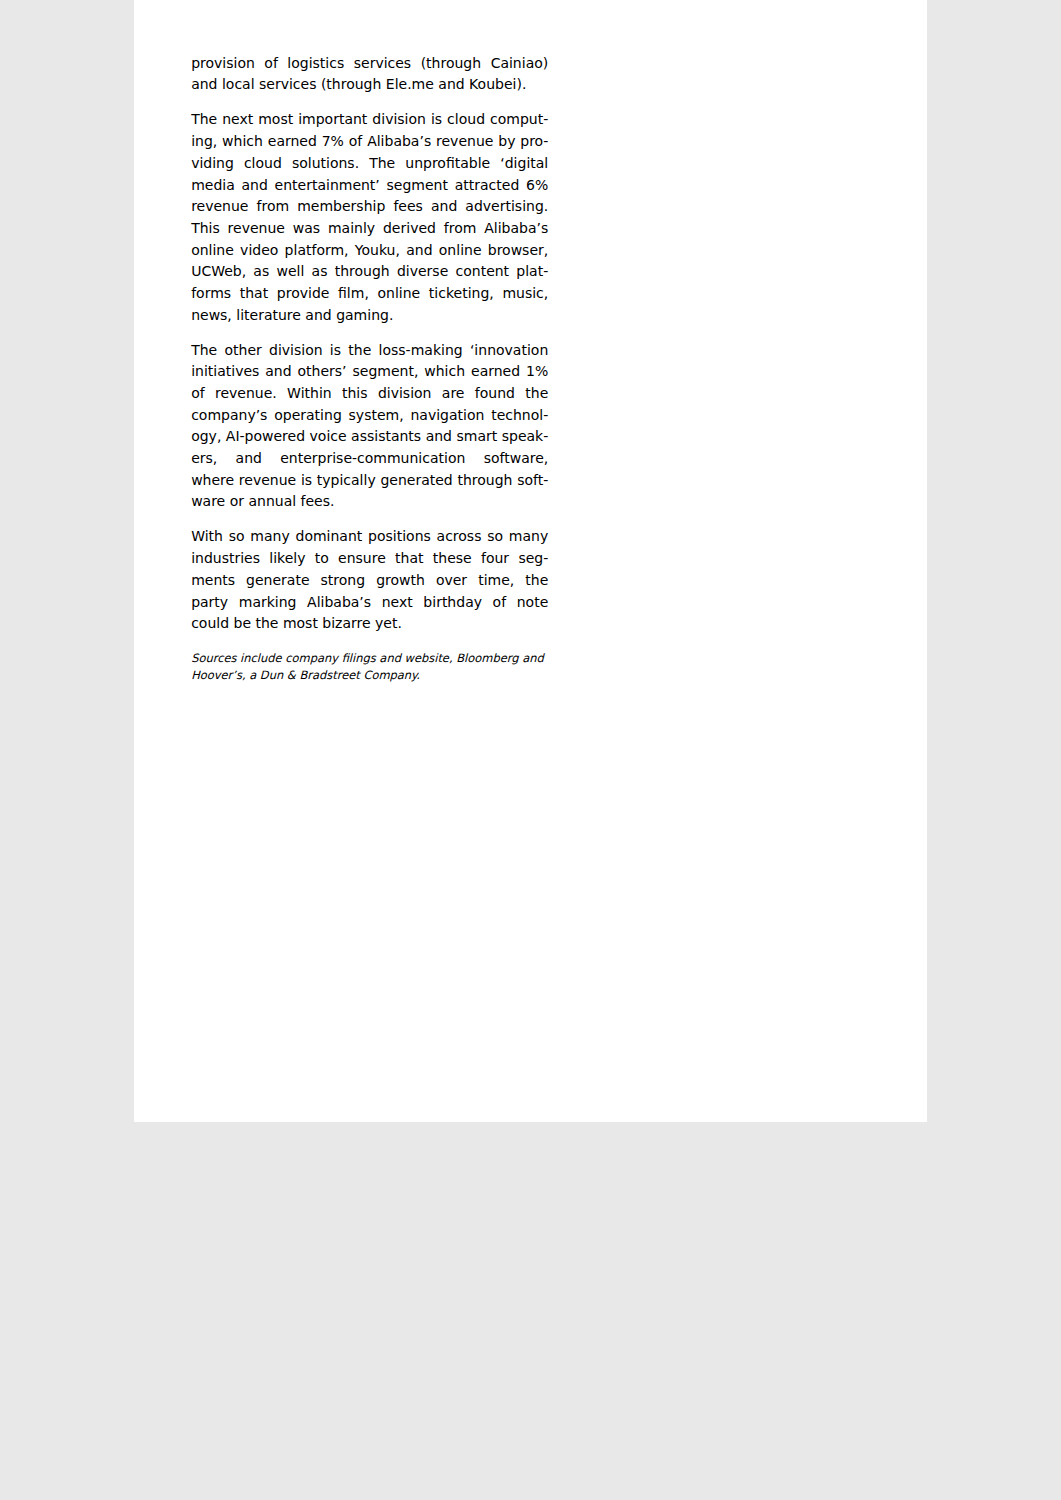provision of logistics services (through Cainiao) and local services (through Ele.me and Koubei).
The next most important division is cloud computing, which earned 7% of Alibaba’s revenue by providing cloud solutions. The unprofitable ‘digital media and entertainment’ segment attracted 6% revenue from membership fees and advertising. This revenue was mainly derived from Alibaba’s online video platform, Youku, and online browser, UCWeb, as well as through diverse content platforms that provide film, online ticketing, music, news, literature and gaming.
The other division is the loss-making ‘innovation initiatives and others’ segment, which earned 1% of revenue. Within this division are found the company’s operating system, navigation technology, AI-powered voice assistants and smart speakers, and enterprise-communication software, where revenue is typically generated through software or annual fees.
With so many dominant positions across so many industries likely to ensure that these four segments generate strong growth over time, the party marking Alibaba’s next birthday of note could be the most bizarre yet.
Sources include company filings and website, Bloomberg and Hoover’s, a Dun & Bradstreet Company.